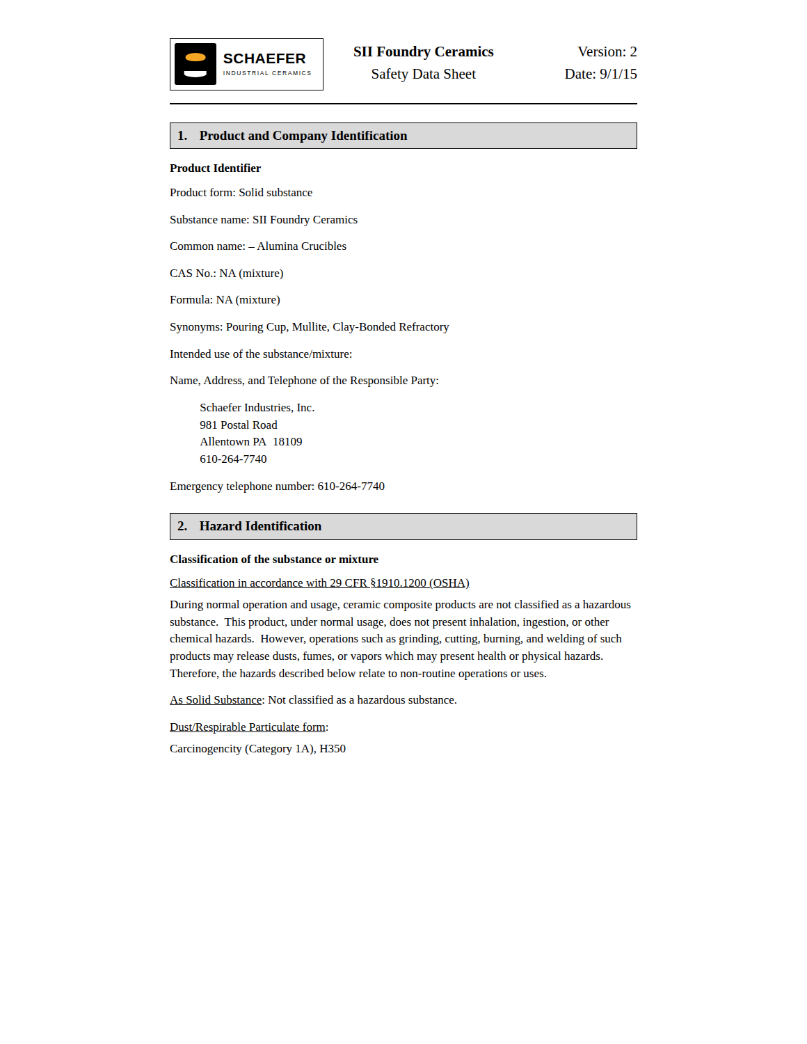SCHAEFER
INDUSTRIAL CERAMICS
SII Foundry Ceramics
Safety Data Sheet
Version: 2
Date: 9/1/15
1. Product and Company Identification
Product Identifier
Product form: Solid substance
Substance name: SII Foundry Ceramics
Common name: – Alumina Crucibles
CAS No.: NA (mixture)
Formula: NA (mixture)
Synonyms: Pouring Cup, Mullite, Clay-Bonded Refractory
Intended use of the substance/mixture:
Name, Address, and Telephone of the Responsible Party:
Schaefer Industries, Inc.
981 Postal Road
Allentown PA 18109
610-264-7740
Emergency telephone number: 610-264-7740
2. Hazard Identification
Classification of the substance or mixture
Classification in accordance with 29 CFR §1910.1200 (OSHA)
During normal operation and usage, ceramic composite products are not classified as a hazardous substance. This product, under normal usage, does not present inhalation, ingestion, or other chemical hazards. However, operations such as grinding, cutting, burning, and welding of such products may release dusts, fumes, or vapors which may present health or physical hazards. Therefore, the hazards described below relate to non-routine operations or uses.
As Solid Substance: Not classified as a hazardous substance.
Dust/Respirable Particulate form:
Carcinogencity (Category 1A), H350